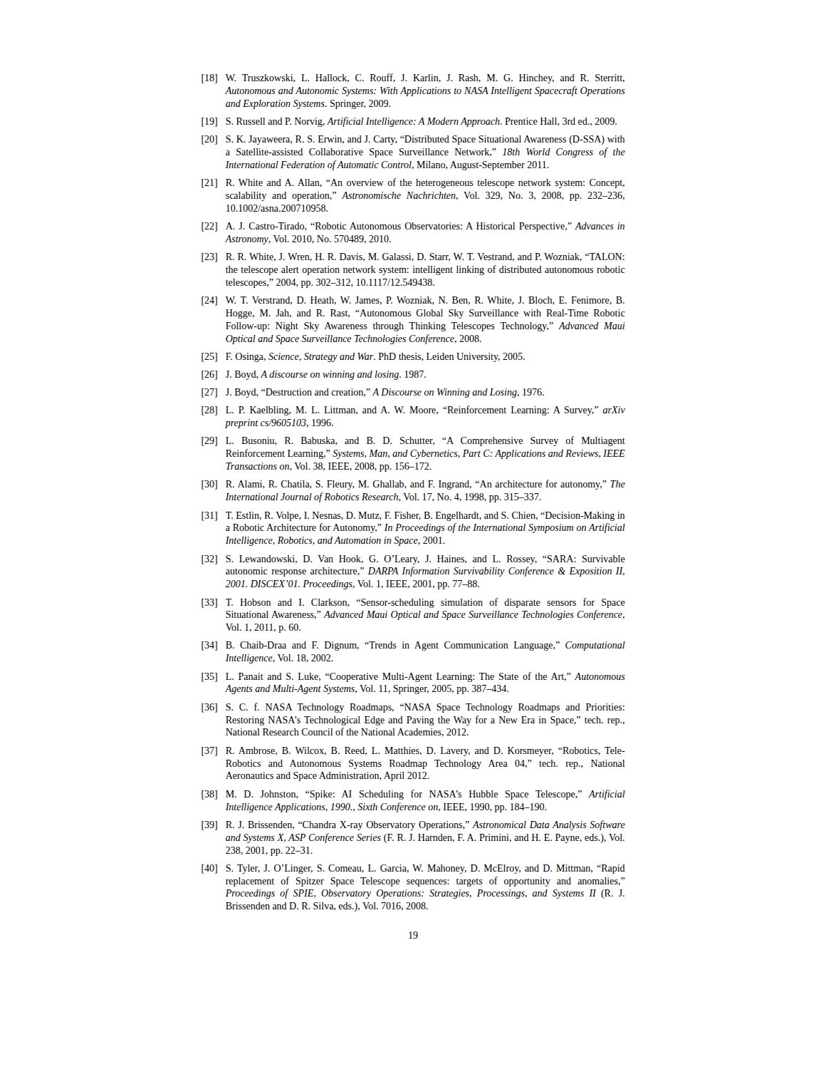[18] W. Truszkowski, L. Hallock, C. Rouff, J. Karlin, J. Rash, M. G. Hinchey, and R. Sterritt, Autonomous and Autonomic Systems: With Applications to NASA Intelligent Spacecraft Operations and Exploration Systems. Springer, 2009.
[19] S. Russell and P. Norvig, Artificial Intelligence: A Modern Approach. Prentice Hall, 3rd ed., 2009.
[20] S. K. Jayaweera, R. S. Erwin, and J. Carty, “Distributed Space Situational Awareness (D-SSA) with a Satellite-assisted Collaborative Space Surveillance Network,” 18th World Congress of the International Federation of Automatic Control, Milano, August-September 2011.
[21] R. White and A. Allan, “An overview of the heterogeneous telescope network system: Concept, scalability and operation,” Astronomische Nachrichten, Vol. 329, No. 3, 2008, pp. 232–236, 10.1002/asna.200710958.
[22] A. J. Castro-Tirado, “Robotic Autonomous Observatories: A Historical Perspective,” Advances in Astronomy, Vol. 2010, No. 570489, 2010.
[23] R. R. White, J. Wren, H. R. Davis, M. Galassi, D. Starr, W. T. Vestrand, and P. Wozniak, “TALON: the telescope alert operation network system: intelligent linking of distributed autonomous robotic telescopes,” 2004, pp. 302–312, 10.1117/12.549438.
[24] W. T. Verstrand, D. Heath, W. James, P. Wozniak, N. Ben, R. White, J. Bloch, E. Fenimore, B. Hogge, M. Jah, and R. Rast, “Autonomous Global Sky Surveillance with Real-Time Robotic Follow-up: Night Sky Awareness through Thinking Telescopes Technology,” Advanced Maui Optical and Space Surveillance Technologies Conference, 2008.
[25] F. Osinga, Science, Strategy and War. PhD thesis, Leiden University, 2005.
[26] J. Boyd, A discourse on winning and losing. 1987.
[27] J. Boyd, “Destruction and creation,” A Discourse on Winning and Losing, 1976.
[28] L. P. Kaelbling, M. L. Littman, and A. W. Moore, “Reinforcement Learning: A Survey,” arXiv preprint cs/9605103, 1996.
[29] L. Busoniu, R. Babuska, and B. D. Schutter, “A Comprehensive Survey of Multiagent Reinforcement Learning,” Systems, Man, and Cybernetics, Part C: Applications and Reviews, IEEE Transactions on, Vol. 38, IEEE, 2008, pp. 156–172.
[30] R. Alami, R. Chatila, S. Fleury, M. Ghallab, and F. Ingrand, “An architecture for autonomy,” The International Journal of Robotics Research, Vol. 17, No. 4, 1998, pp. 315–337.
[31] T. Estlin, R. Volpe, I. Nesnas, D. Mutz, F. Fisher, B. Engelhardt, and S. Chien, “Decision-Making in a Robotic Architecture for Autonomy,” In Proceedings of the International Symposium on Artificial Intelligence, Robotics, and Automation in Space, 2001.
[32] S. Lewandowski, D. Van Hook, G. O’Leary, J. Haines, and L. Rossey, “SARA: Survivable autonomic response architecture,” DARPA Information Survivability Conference & Exposition II, 2001. DISCEX’01. Proceedings, Vol. 1, IEEE, 2001, pp. 77–88.
[33] T. Hobson and I. Clarkson, “Sensor-scheduling simulation of disparate sensors for Space Situational Awareness,” Advanced Maui Optical and Space Surveillance Technologies Conference, Vol. 1, 2011, p. 60.
[34] B. Chaib-Draa and F. Dignum, “Trends in Agent Communication Language,” Computational Intelligence, Vol. 18, 2002.
[35] L. Panait and S. Luke, “Cooperative Multi-Agent Learning: The State of the Art,” Autonomous Agents and Multi-Agent Systems, Vol. 11, Springer, 2005, pp. 387–434.
[36] S. C. f. NASA Technology Roadmaps, “NASA Space Technology Roadmaps and Priorities: Restoring NASA’s Technological Edge and Paving the Way for a New Era in Space,” tech. rep., National Research Council of the National Academies, 2012.
[37] R. Ambrose, B. Wilcox, B. Reed, L. Matthies, D. Lavery, and D. Korsmeyer, “Robotics, Tele-Robotics and Autonomous Systems Roadmap Technology Area 04,” tech. rep., National Aeronautics and Space Administration, April 2012.
[38] M. D. Johnston, “Spike: AI Scheduling for NASA’s Hubble Space Telescope,” Artificial Intelligence Applications, 1990., Sixth Conference on, IEEE, 1990, pp. 184–190.
[39] R. J. Brissenden, “Chandra X-ray Observatory Operations,” Astronomical Data Analysis Software and Systems X, ASP Conference Series (F. R. J. Harnden, F. A. Primini, and H. E. Payne, eds.), Vol. 238, 2001, pp. 22–31.
[40] S. Tyler, J. O’Linger, S. Comeau, L. Garcia, W. Mahoney, D. McElroy, and D. Mittman, “Rapid replacement of Spitzer Space Telescope sequences: targets of opportunity and anomalies,” Proceedings of SPIE, Observatory Operations: Strategies, Processings, and Systems II (R. J. Brissenden and D. R. Silva, eds.), Vol. 7016, 2008.
19